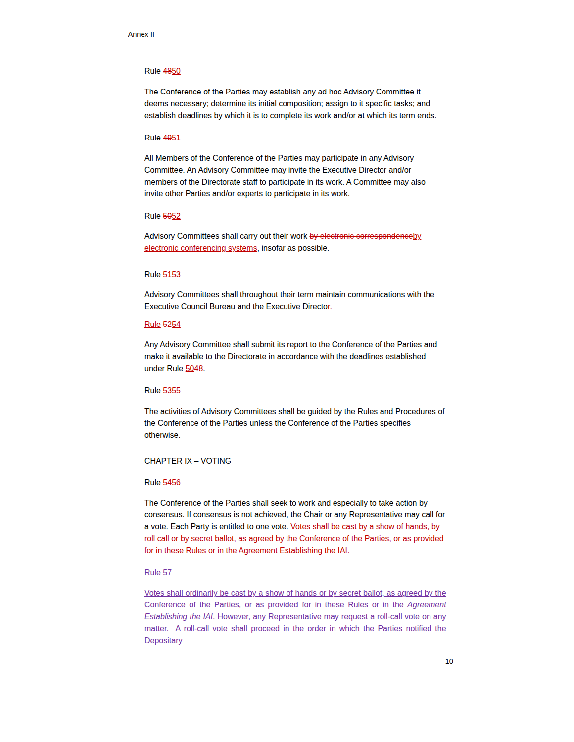Annex II
Rule 4850
The Conference of the Parties may establish any ad hoc Advisory Committee it deems necessary; determine its initial composition; assign to it specific tasks; and establish deadlines by which it is to complete its work and/or at which its term ends.
Rule 4951
All Members of the Conference of the Parties may participate in any Advisory Committee. An Advisory Committee may invite the Executive Director and/or members of the Directorate staff to participate in its work. A Committee may also invite other Parties and/or experts to participate in its work.
Rule 5052
Advisory Committees shall carry out their work by electronic correspondence by electronic conferencing systems, insofar as possible.
Rule 5153
Advisory Committees shall throughout their term maintain communications with the Executive Council Bureau and the Executive Director.
Rule 5254
Any Advisory Committee shall submit its report to the Conference of the Parties and make it available to the Directorate in accordance with the deadlines established under Rule 5048.
Rule 5355
The activities of Advisory Committees shall be guided by the Rules and Procedures of the Conference of the Parties unless the Conference of the Parties specifies otherwise.
CHAPTER IX – VOTING
Rule 5456
The Conference of the Parties shall seek to work and especially to take action by consensus. If consensus is not achieved, the Chair or any Representative may call for a vote. Each Party is entitled to one vote. Votes shall be cast by a show of hands, by roll call or by secret ballot, as agreed by the Conference of the Parties, or as provided for in these Rules or in the Agreement Establishing the IAI.
Rule 57
Votes shall ordinarily be cast by a show of hands or by secret ballot, as agreed by the Conference of the Parties, or as provided for in these Rules or in the Agreement Establishing the IAI. However, any Representative may request a roll‑call vote on any matter. A roll‑call vote shall proceed in the order in which the Parties notified the Depositary
10